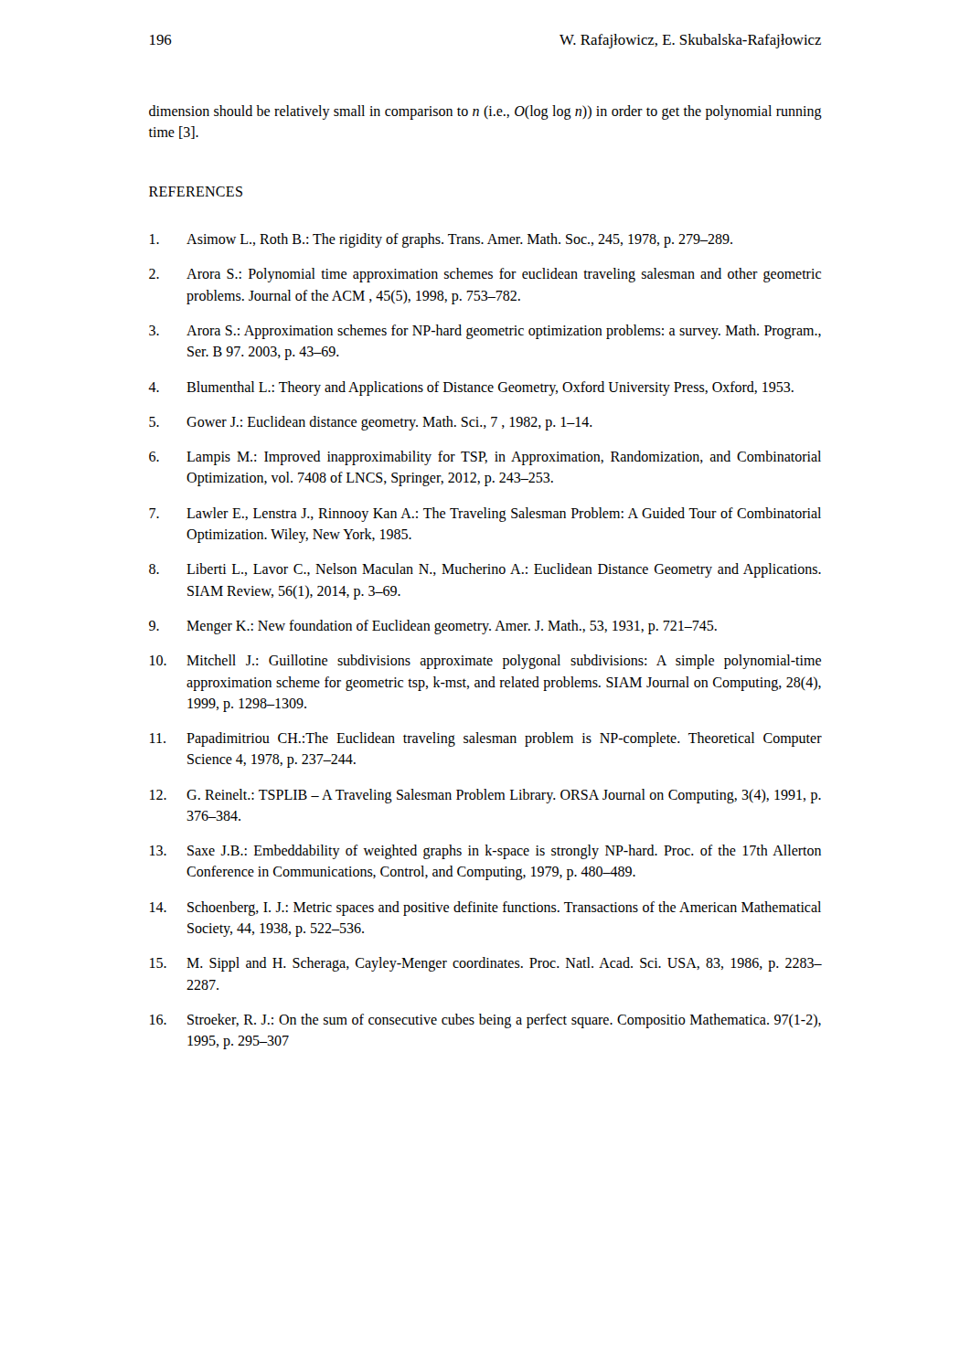196 W. Rafajłowicz, E. Skubalska-Rafajłowicz
dimension should be relatively small in comparison to n (i.e., O(log log n)) in order to get the polynomial running time [3].
REFERENCES
Asimow L., Roth B.: The rigidity of graphs. Trans. Amer. Math. Soc., 245, 1978, p. 279–289.
Arora S.: Polynomial time approximation schemes for euclidean traveling salesman and other geometric problems. Journal of the ACM , 45(5), 1998, p. 753–782.
Arora S.: Approximation schemes for NP-hard geometric optimization problems: a survey. Math. Program., Ser. B 97. 2003, p. 43–69.
Blumenthal L.: Theory and Applications of Distance Geometry, Oxford University Press, Oxford, 1953.
Gower J.: Euclidean distance geometry. Math. Sci., 7 , 1982, p. 1–14.
Lampis M.: Improved inapproximability for TSP, in Approximation, Randomization, and Combinatorial Optimization, vol. 7408 of LNCS, Springer, 2012, p. 243–253.
Lawler E., Lenstra J., Rinnooy Kan A.: The Traveling Salesman Problem: A Guided Tour of Combinatorial Optimization. Wiley, New York, 1985.
Liberti L., Lavor C., Nelson Maculan N., Mucherino A.: Euclidean Distance Geometry and Applications. SIAM Review, 56(1), 2014, p. 3–69.
Menger K.: New foundation of Euclidean geometry. Amer. J. Math., 53, 1931, p. 721–745.
Mitchell J.: Guillotine subdivisions approximate polygonal subdivisions: A simple polynomial-time approximation scheme for geometric tsp, k-mst, and related problems. SIAM Journal on Computing, 28(4), 1999, p. 1298–1309.
Papadimitriou CH.:The Euclidean traveling salesman problem is NP-complete. Theoretical Computer Science 4, 1978, p. 237–244.
G. Reinelt.: TSPLIB – A Traveling Salesman Problem Library. ORSA Journal on Computing, 3(4), 1991, p. 376–384.
Saxe J.B.: Embeddability of weighted graphs in k-space is strongly NP-hard. Proc. of the 17th Allerton Conference in Communications, Control, and Computing, 1979, p. 480–489.
Schoenberg, I. J.: Metric spaces and positive definite functions. Transactions of the American Mathematical Society, 44, 1938, p. 522–536.
M. Sippl and H. Scheraga, Cayley-Menger coordinates. Proc. Natl. Acad. Sci. USA, 83, 1986, p. 2283–2287.
Stroeker, R. J.: On the sum of consecutive cubes being a perfect square. Compositio Mathematica. 97(1-2), 1995, p. 295–307